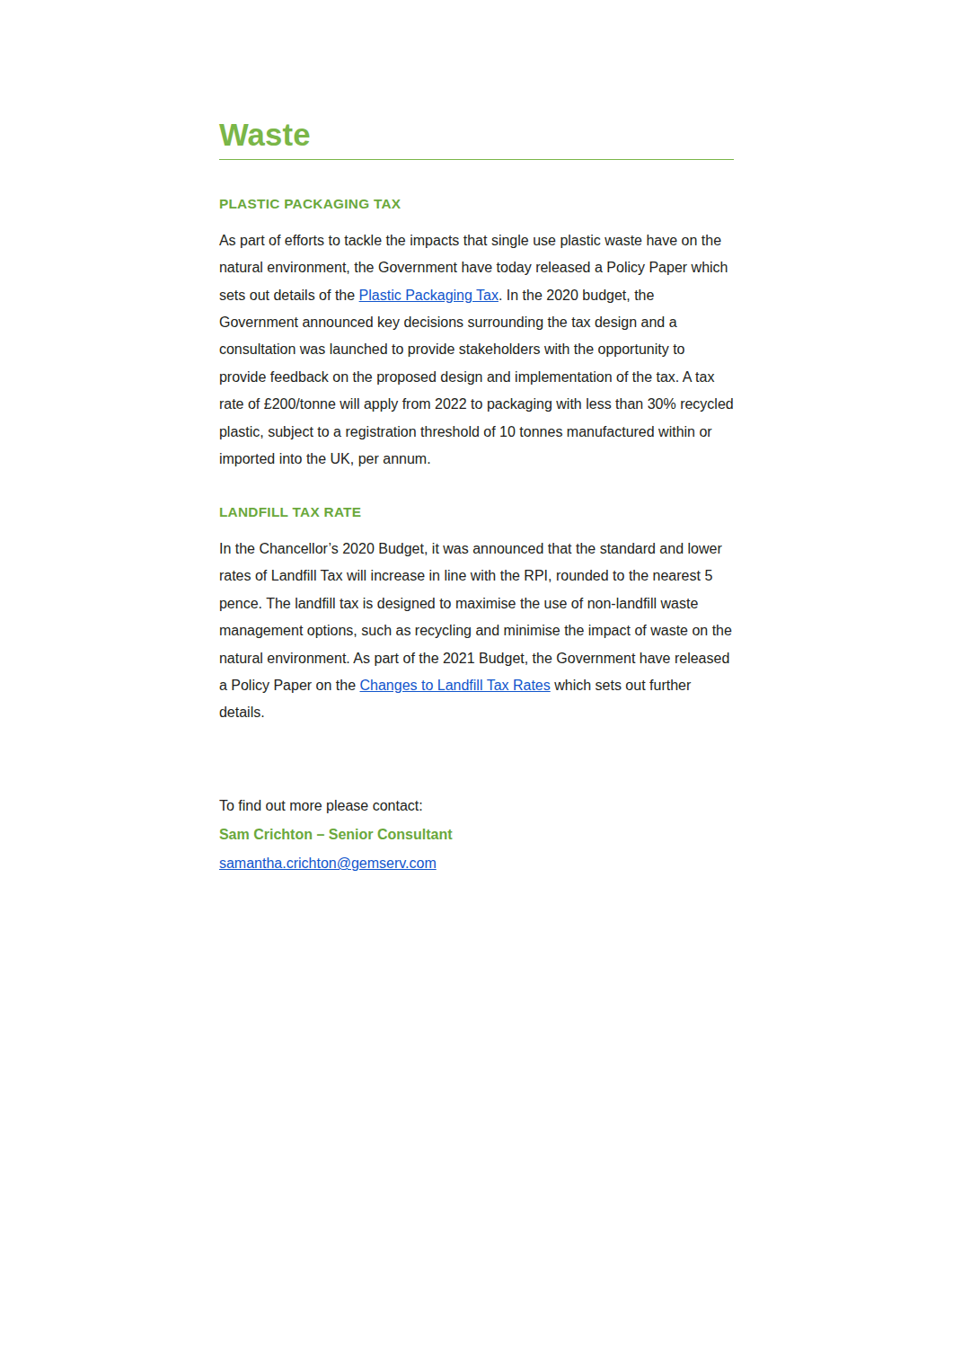Waste
Plastic Packaging Tax
As part of efforts to tackle the impacts that single use plastic waste have on the natural environment, the Government have today released a Policy Paper which sets out details of the Plastic Packaging Tax. In the 2020 budget, the Government announced key decisions surrounding the tax design and a consultation was launched to provide stakeholders with the opportunity to provide feedback on the proposed design and implementation of the tax. A tax rate of £200/tonne will apply from 2022 to packaging with less than 30% recycled plastic, subject to a registration threshold of 10 tonnes manufactured within or imported into the UK, per annum.
Landfill Tax Rate
In the Chancellor’s 2020 Budget, it was announced that the standard and lower rates of Landfill Tax will increase in line with the RPI, rounded to the nearest 5 pence. The landfill tax is designed to maximise the use of non-landfill waste management options, such as recycling and minimise the impact of waste on the natural environment. As part of the 2021 Budget, the Government have released a Policy Paper on the Changes to Landfill Tax Rates which sets out further details.
To find out more please contact:
Sam Crichton – Senior Consultant
samantha.crichton@gemserv.com